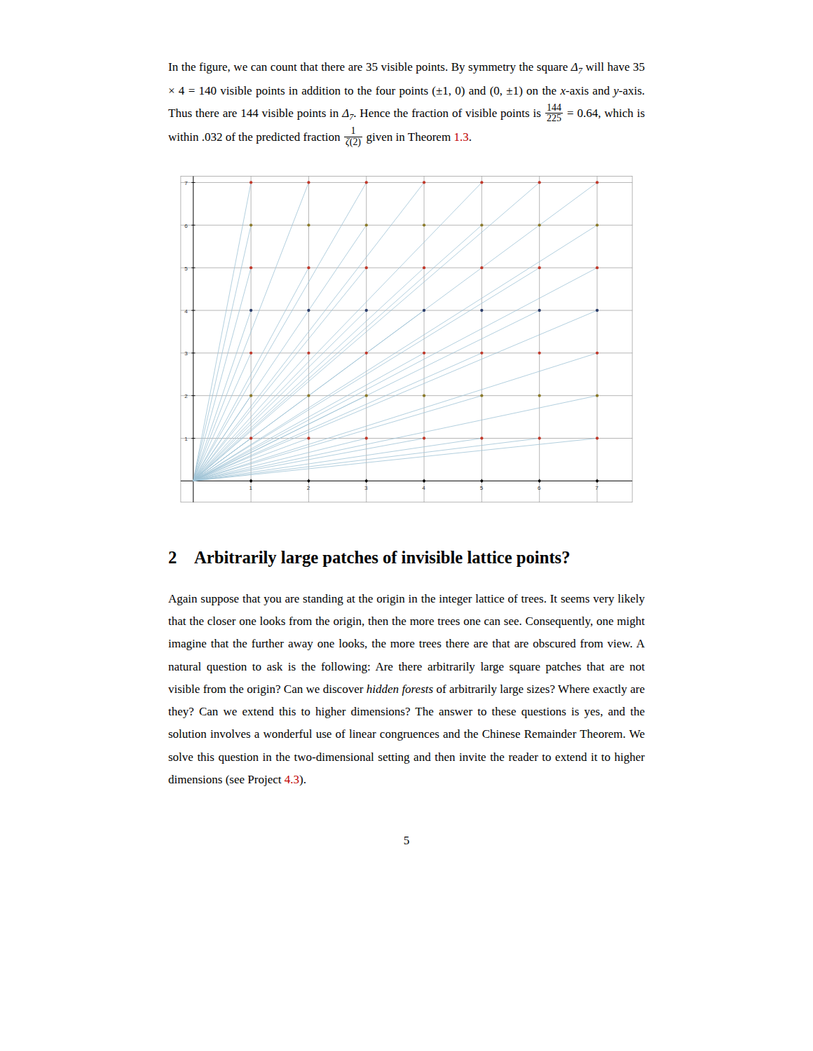In the figure, we can count that there are 35 visible points. By symmetry the square Δ7 will have 35 × 4 = 140 visible points in addition to the four points (±1, 0) and (0, ±1) on the x-axis and y-axis. Thus there are 144 visible points in Δ7. Hence the fraction of visible points is 144225 = 0.64, which is within .032 of the predicted fraction 1 ζ(2) given in Theorem 1.3.
Coordinate mapping: x = 40 + 92*i ; y = 500 - 68*j (i,j from 0..7) 1 2 3 4 5 6 7 1 2 3 4 5 6 7
2 Arbitrarily large patches of invisible lattice points?
Again suppose that you are standing at the origin in the integer lattice of trees. It seems very likely that the closer one looks from the origin, then the more trees one can see. Consequently, one might imagine that the further away one looks, the more trees there are that are obscured from view. A natural question to ask is the following: Are there arbitrarily large square patches that are not visible from the origin? Can we discover hidden forests of arbitrarily large sizes? Where exactly are they? Can we extend this to higher dimensions? The answer to these questions is yes, and the solution involves a wonderful use of linear congruences and the Chinese Remainder Theorem. We solve this question in the two-dimensional setting and then invite the reader to extend it to higher dimensions (see Project 4.3).
5